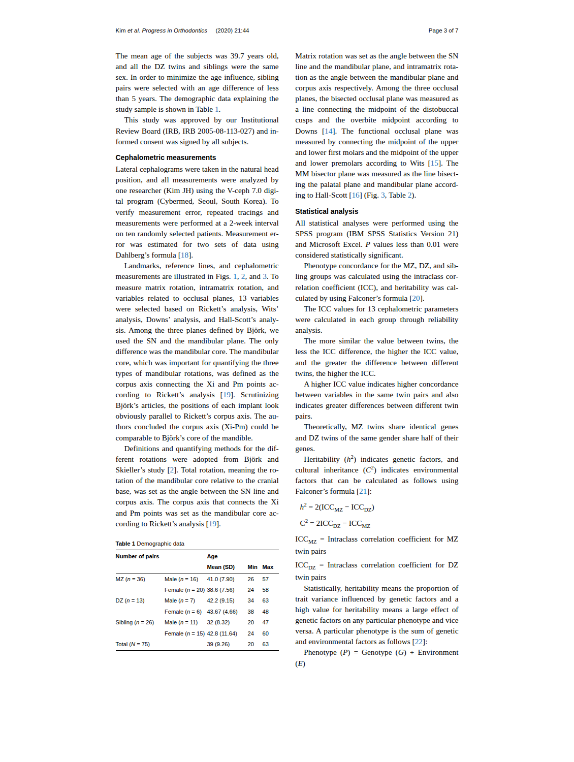Kim et al. Progress in Orthodontics (2020) 21:44
Page 3 of 7
The mean age of the subjects was 39.7 years old, and all the DZ twins and siblings were the same sex. In order to minimize the age influence, sibling pairs were selected with an age difference of less than 5 years. The demographic data explaining the study sample is shown in Table 1.
This study was approved by our Institutional Review Board (IRB, IRB 2005-08-113-027) and informed consent was signed by all subjects.
Cephalometric measurements
Lateral cephalograms were taken in the natural head position, and all measurements were analyzed by one researcher (Kim JH) using the V-ceph 7.0 digital program (Cybermed, Seoul, South Korea). To verify measurement error, repeated tracings and measurements were performed at a 2-week interval on ten randomly selected patients. Measurement error was estimated for two sets of data using Dahlberg’s formula [18].
Landmarks, reference lines, and cephalometric measurements are illustrated in Figs. 1, 2, and 3. To measure matrix rotation, intramatrix rotation, and variables related to occlusal planes, 13 variables were selected based on Rickett’s analysis, Wits’ analysis, Downs’ analysis, and Hall-Scott’s analysis. Among the three planes defined by Björk, we used the SN and the mandibular plane. The only difference was the mandibular core. The mandibular core, which was important for quantifying the three types of mandibular rotations, was defined as the corpus axis connecting the Xi and Pm points according to Rickett’s analysis [19]. Scrutinizing Björk’s articles, the positions of each implant look obviously parallel to Rickett’s corpus axis. The authors concluded the corpus axis (Xi-Pm) could be comparable to Björk’s core of the mandible.
Definitions and quantifying methods for the different rotations were adopted from Björk and Skieller’s study [2]. Total rotation, meaning the rotation of the mandibular core relative to the cranial base, was set as the angle between the SN line and corpus axis. The corpus axis that connects the Xi and Pm points was set as the mandibular core according to Rickett’s analysis [19].
Table 1 Demographic data
| Number of pairs | | Age |
| --- | --- | --- |
| | | Mean (SD) | Min | Max |
| MZ ( n = 36) | Male ( n = 16) | 41.0 (7.90) | 26 | 57 |
| | Female ( n = 20) | 38.6 (7.56) | 24 | 58 |
| DZ ( n = 13) | Male ( n = 7) | 42.2 (9.15) | 34 | 63 |
| | Female ( n = 6) | 43.67 (4.66) | 38 | 48 |
| Sibling ( n = 26) | Male ( n = 11) | 32 (8.32) | 20 | 47 |
| | Female ( n = 15) | 42.8 (11.64) | 24 | 60 |
| Total ( N = 75) | | 39 (9.26) | 20 | 63 |
Matrix rotation was set as the angle between the SN line and the mandibular plane, and intramatrix rotation as the angle between the mandibular plane and corpus axis respectively. Among the three occlusal planes, the bisected occlusal plane was measured as a line connecting the midpoint of the distobuccal cusps and the overbite midpoint according to Downs [14]. The functional occlusal plane was measured by connecting the midpoint of the upper and lower first molars and the midpoint of the upper and lower premolars according to Wits [15]. The MM bisector plane was measured as the line bisecting the palatal plane and mandibular plane according to Hall-Scott [16] (Fig. 3, Table 2).
Statistical analysis
All statistical analyses were performed using the SPSS program (IBM SPSS Statistics Version 21) and Microsoft Excel. P values less than 0.01 were considered statistically significant.
Phenotype concordance for the MZ, DZ, and sibling groups was calculated using the intraclass correlation coefficient (ICC), and heritability was calculated by using Falconer’s formula [20].
The ICC values for 13 cephalometric parameters were calculated in each group through reliability analysis.
The more similar the value between twins, the less the ICC difference, the higher the ICC value, and the greater the difference between different twins, the higher the ICC.
A higher ICC value indicates higher concordance between variables in the same twin pairs and also indicates greater differences between different twin pairs.
Theoretically, MZ twins share identical genes and DZ twins of the same gender share half of their genes.
Heritability (h2) indicates genetic factors, and cultural inheritance (C2) indicates environmental factors that can be calculated as follows using Falconer’s formula [21]:
h 2 = 2(ICCMZ − ICCDZ)
C2 = 2ICCDZ − ICCMZ
ICCMZ = Intraclass correlation coefficient for MZ twin pairs
ICCDZ = Intraclass correlation coefficient for DZ twin pairs
Statistically, heritability means the proportion of trait variance influenced by genetic factors and a high value for heritability means a large effect of genetic factors on any particular phenotype and vice versa. A particular phenotype is the sum of genetic and environmental factors as follows [22]:
Phenotype (P) = Genotype (G) + Environment (E)